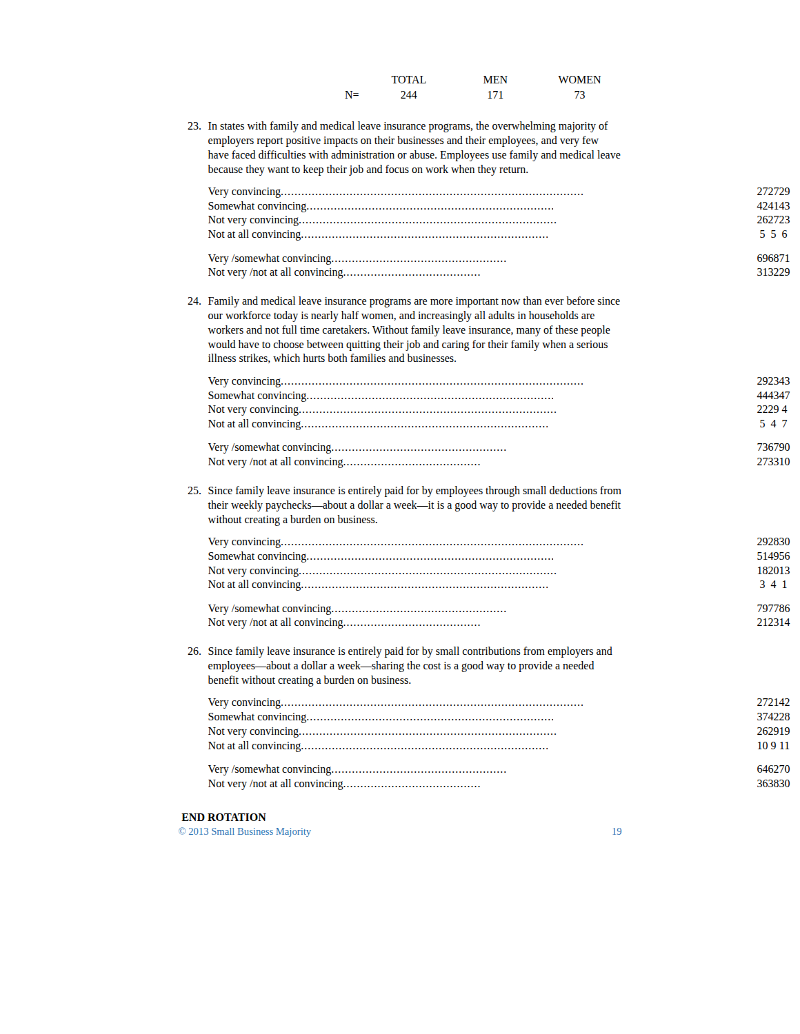| | TOTAL | MEN | WOMEN |
| N= | 244 | 171 | 73 |
23.
In states with family and medical leave insurance programs, the overwhelming majority of employers report positive impacts on their businesses and their employees, and very few have faced difficulties with administration or abuse. Employees use family and medical leave because they want to keep their job and focus on work when they return.
| Very convincing | 27 | 27 | 29 |
| Somewhat convincing | 42 | 41 | 43 |
| Not very convincing | 26 | 27 | 23 |
| Not at all convincing | 5 | 5 | 6 |
| Very /somewhat convincing | 69 | 68 | 71 |
| Not very /not at all convincing | 31 | 32 | 29 |
24.
Family and medical leave insurance programs are more important now than ever before since our workforce today is nearly half women, and increasingly all adults in households are workers and not full time caretakers. Without family leave insurance, many of these people would have to choose between quitting their job and caring for their family when a serious illness strikes, which hurts both families and businesses.
| Very convincing | 29 | 23 | 43 |
| Somewhat convincing | 44 | 43 | 47 |
| Not very convincing | 22 | 29 | 4 |
| Not at all convincing | 5 | 4 | 7 |
| Very /somewhat convincing | 73 | 67 | 90 |
| Not very /not at all convincing | 27 | 33 | 10 |
25.
Since family leave insurance is entirely paid for by employees through small deductions from their weekly paychecks—about a dollar a week—it is a good way to provide a needed benefit without creating a burden on business.
| Very convincing | 29 | 28 | 30 |
| Somewhat convincing | 51 | 49 | 56 |
| Not very convincing | 18 | 20 | 13 |
| Not at all convincing | 3 | 4 | 1 |
| Very /somewhat convincing | 79 | 77 | 86 |
| Not very /not at all convincing | 21 | 23 | 14 |
26.
Since family leave insurance is entirely paid for by small contributions from employers and employees—about a dollar a week—sharing the cost is a good way to provide a needed benefit without creating a burden on business.
| Very convincing | 27 | 21 | 42 |
| Somewhat convincing | 37 | 42 | 28 |
| Not very convincing | 26 | 29 | 19 |
| Not at all convincing | 10 | 9 | 11 |
| Very /somewhat convincing | 64 | 62 | 70 |
| Not very /not at all convincing | 36 | 38 | 30 |
END ROTATION
© 2013 Small Business Majority 19